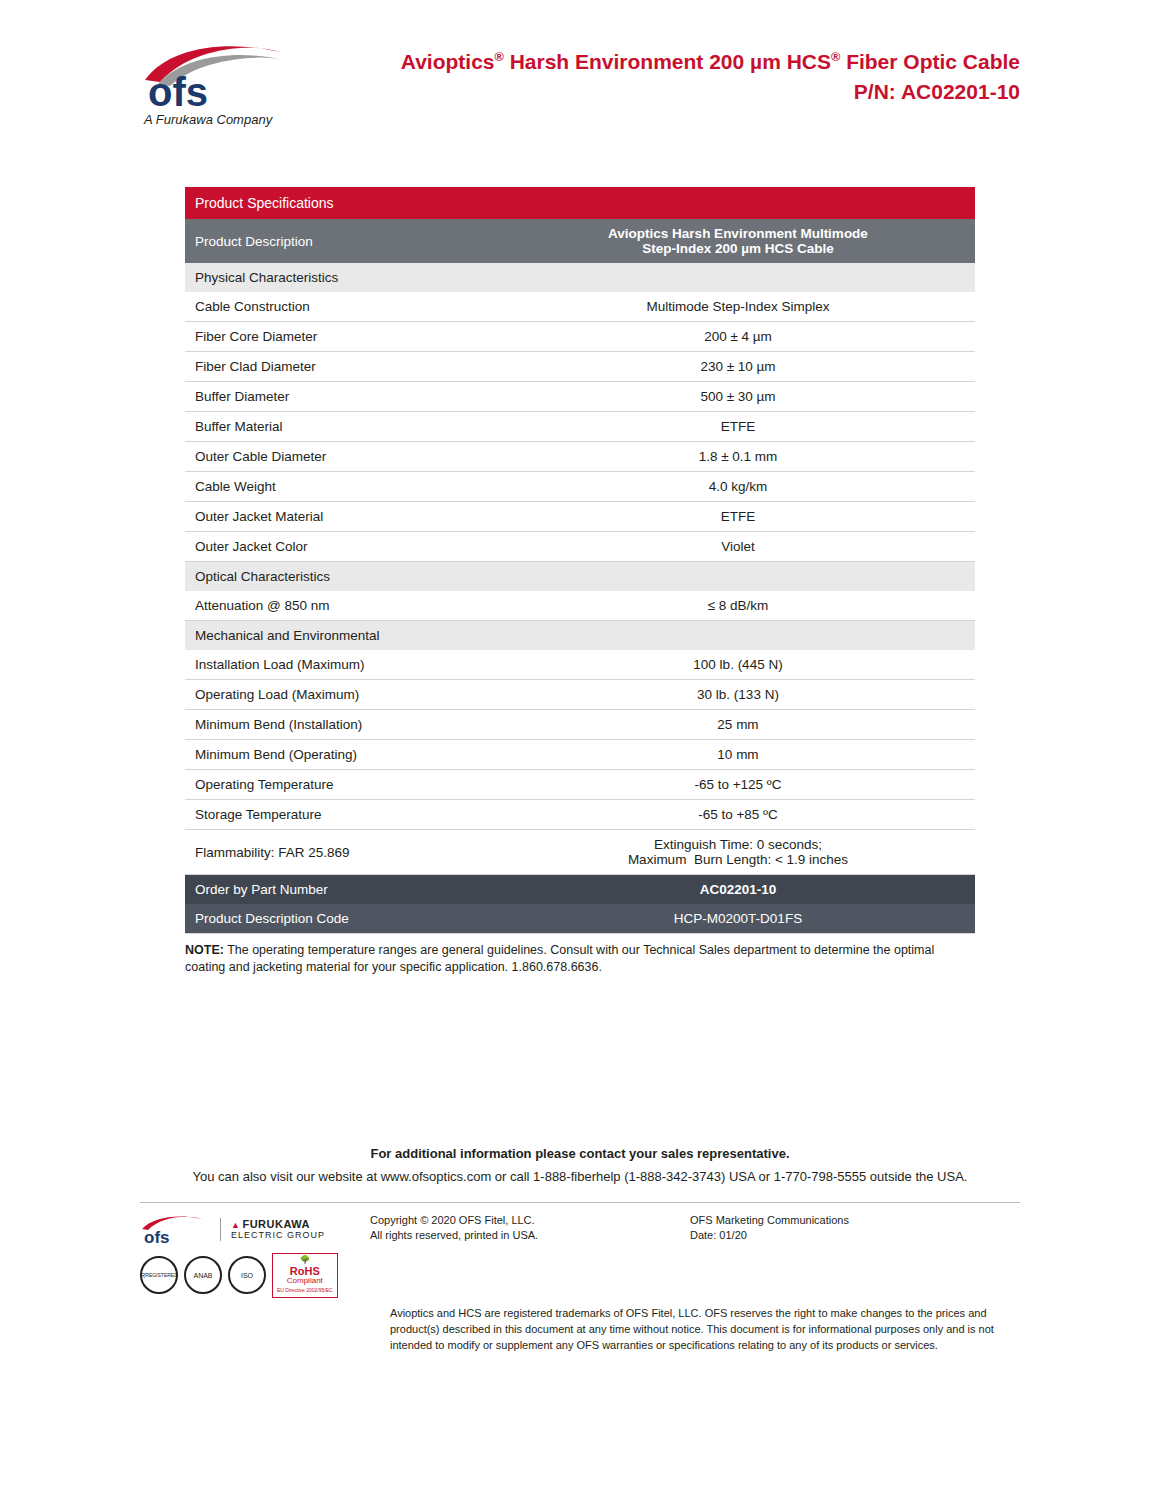ofs
A Furukawa Company
Avioptics® Harsh Environment 200 µm HCS® Fiber Optic Cable
P/N: AC02201-10
| Product Specifications |
| Product Description | Avioptics Harsh Environment Multimode Step-Index 200 µm HCS Cable |
| Physical Characteristics |
| Cable Construction | Multimode Step-Index Simplex |
| Fiber Core Diameter | 200 ± 4 µm |
| Fiber Clad Diameter | 230 ± 10 µm |
| Buffer Diameter | 500 ± 30 µm |
| Buffer Material | ETFE |
| Outer Cable Diameter | 1.8 ± 0.1 mm |
| Cable Weight | 4.0 kg/km |
| Outer Jacket Material | ETFE |
| Outer Jacket Color | Violet |
| Optical Characteristics |
| Attenuation @ 850 nm | ≤ 8 dB/km |
| Mechanical and Environmental |
| Installation Load (Maximum) | 100 lb. (445 N) |
| Operating Load (Maximum) | 30 lb. (133 N) |
| Minimum Bend (Installation) | 25 mm |
| Minimum Bend (Operating) | 10 mm |
| Operating Temperature | -65 to +125 ºC |
| Storage Temperature | -65 to +85 ºC |
| Flammability: FAR 25.869 | Extinguish Time: 0 seconds; Maximum Burn Length: < 1.9 inches |
| Order by Part Number | AC02201-10 |
| Product Description Code | HCP-M0200T-D01FS |
NOTE: The operating temperature ranges are general guidelines. Consult with our Technical Sales department to determine the optimal coating and jacketing material for your specific application. 1.860.678.6636.
For additional information please contact your sales representative.
You can also visit our website at www.ofsoptics.com or call 1-888-fiberhelp (1-888-342-3743) USA or 1-770-798-5555 outside the USA.
ofs
▲ FURUKAWA
ELECTRIC GROUP
R
REGISTERED
ANAB
ISO
🌳
RoHS
Compliant
EU Directive 2002/95/EC
Copyright © 2020 OFS Fitel, LLC.
All rights reserved, printed in USA.
OFS Marketing Communications
Date: 01/20
Avioptics and HCS are registered trademarks of OFS Fitel, LLC. OFS reserves the right to make changes to the prices and product(s) described in this document at any time without notice. This document is for informational purposes only and is not intended to modify or supplement any OFS warranties or specifications relating to any of its products or services.